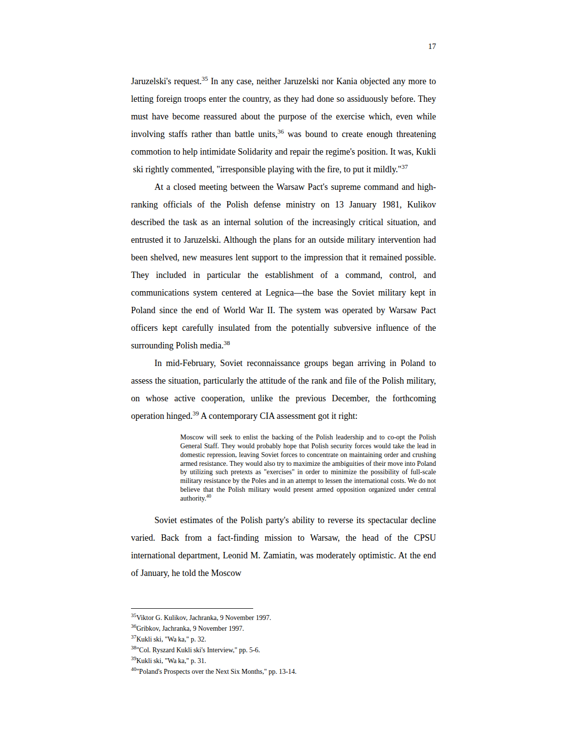17
Jaruzelski's request.35 In any case, neither Jaruzelski nor Kania objected any more to letting foreign troops enter the country, as they had done so assiduously before. They must have become reassured about the purpose of the exercise which, even while involving staffs rather than battle units,36 was bound to create enough threatening commotion to help intimidate Solidarity and repair the regime's position. It was, Kukli ski rightly commented, "irresponsible playing with the fire, to put it mildly."37
At a closed meeting between the Warsaw Pact's supreme command and high-ranking officials of the Polish defense ministry on 13 January 1981, Kulikov described the task as an internal solution of the increasingly critical situation, and entrusted it to Jaruzelski. Although the plans for an outside military intervention had been shelved, new measures lent support to the impression that it remained possible. They included in particular the establishment of a command, control, and communications system centered at Legnica—the base the Soviet military kept in Poland since the end of World War II. The system was operated by Warsaw Pact officers kept carefully insulated from the potentially subversive influence of the surrounding Polish media.38
In mid-February, Soviet reconnaissance groups began arriving in Poland to assess the situation, particularly the attitude of the rank and file of the Polish military, on whose active cooperation, unlike the previous December, the forthcoming operation hinged.39 A contemporary CIA assessment got it right:
Moscow will seek to enlist the backing of the Polish leadership and to co-opt the Polish General Staff. They would probably hope that Polish security forces would take the lead in domestic repression, leaving Soviet forces to concentrate on maintaining order and crushing armed resistance. They would also try to maximize the ambiguities of their move into Poland by utilizing such pretexts as "exercises" in order to minimize the possibility of full-scale military resistance by the Poles and in an attempt to lessen the international costs. We do not believe that the Polish military would present armed opposition organized under central authority.40
Soviet estimates of the Polish party's ability to reverse its spectacular decline varied. Back from a fact-finding mission to Warsaw, the head of the CPSU international department, Leonid M. Zamiatin, was moderately optimistic. At the end of January, he told the Moscow
35 Viktor G. Kulikov, Jachranka, 9 November 1997.
36 Gribkov, Jachranka, 9 November 1997.
37 Kukli ski, "Wa ka," p. 32.
38"Col. Ryszard Kukli ski's Interview," pp. 5-6.
39 Kukli ski, "Wa ka," p. 31.
40"Poland's Prospects over the Next Six Months," pp. 13-14.